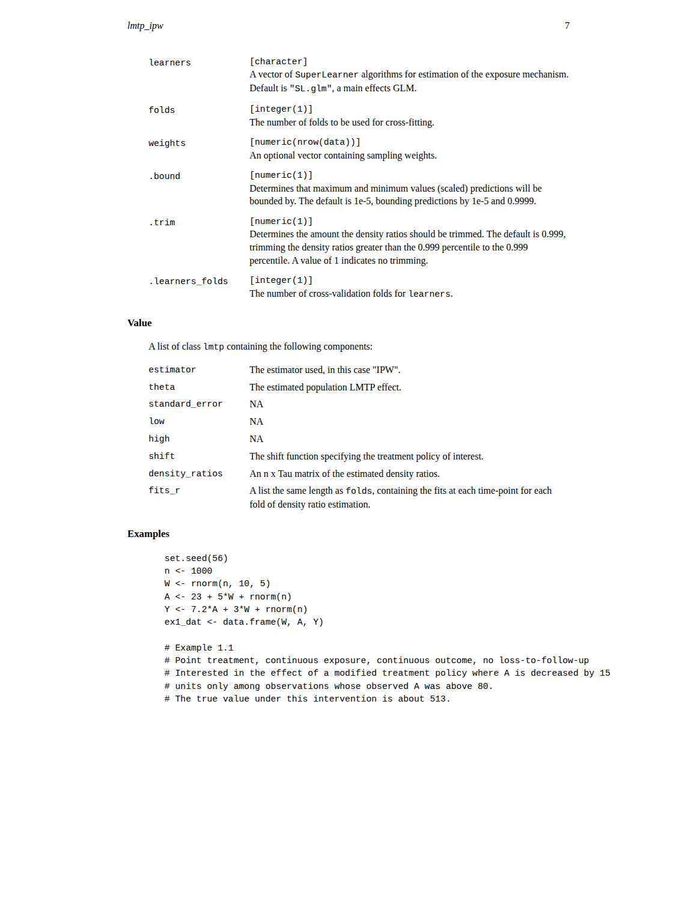lmtp_ipw 7
learners
[character]
A vector of SuperLearner algorithms for estimation of the exposure mechanism. Default is "SL.glm", a main effects GLM.
folds
[integer(1)]
The number of folds to be used for cross-fitting.
weights
[numeric(nrow(data))]
An optional vector containing sampling weights.
.bound
[numeric(1)]
Determines that maximum and minimum values (scaled) predictions will be bounded by. The default is 1e-5, bounding predictions by 1e-5 and 0.9999.
.trim
[numeric(1)]
Determines the amount the density ratios should be trimmed. The default is 0.999, trimming the density ratios greater than the 0.999 percentile to the 0.999 percentile. A value of 1 indicates no trimming.
.learners_folds
[integer(1)]
The number of cross-validation folds for learners.
Value
A list of class lmtp containing the following components:
estimator
The estimator used, in this case "IPW".
theta
The estimated population LMTP effect.
standard_error
NA
low
NA
high
NA
shift
The shift function specifying the treatment policy of interest.
density_ratios
An n x Tau matrix of the estimated density ratios.
fits_r
A list the same length as folds, containing the fits at each time-point for each fold of density ratio estimation.
Examples
set.seed(56)
n <- 1000
W <- rnorm(n, 10, 5)
A <- 23 + 5*W + rnorm(n)
Y <- 7.2*A + 3*W + rnorm(n)
ex1_dat <- data.frame(W, A, Y)

# Example 1.1
# Point treatment, continuous exposure, continuous outcome, no loss-to-follow-up
# Interested in the effect of a modified treatment policy where A is decreased by 15
# units only among observations whose observed A was above 80.
# The true value under this intervention is about 513.